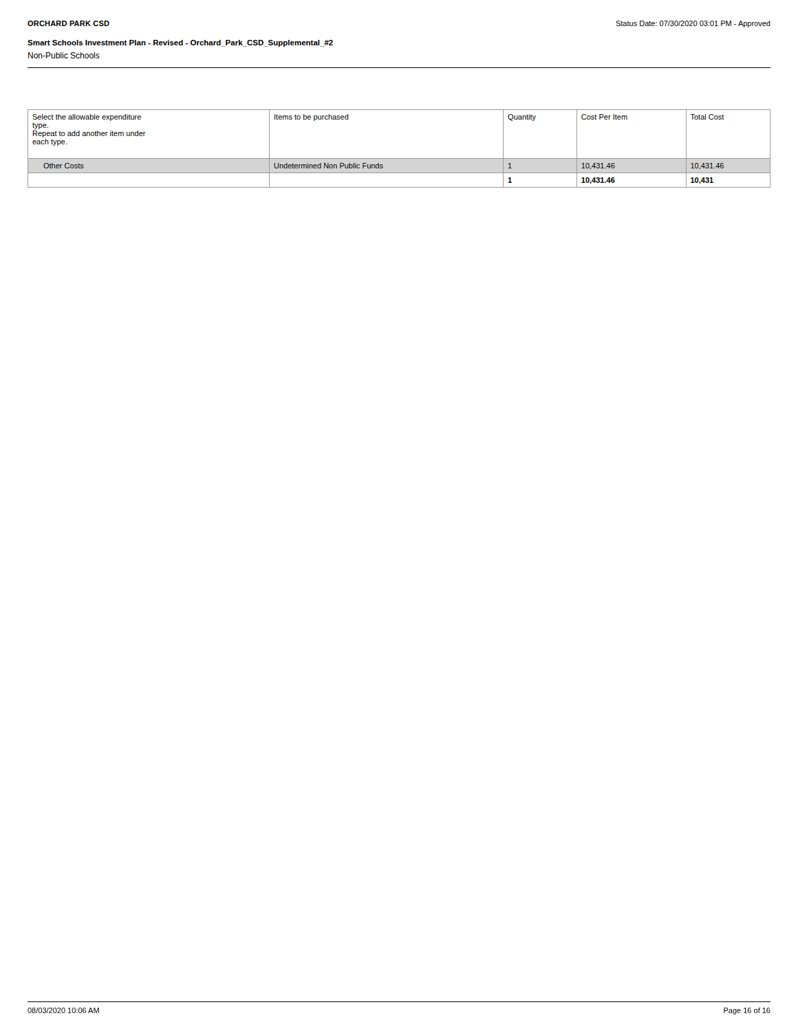ORCHARD PARK CSD Status Date: 07/30/2020 03:01 PM - Approved
Smart Schools Investment Plan - Revised - Orchard_Park_CSD_Supplemental_#2
Non-Public Schools
| Select the allowable expenditure type. Repeat to add another item under each type. | Items to be purchased | Quantity | Cost Per Item | Total Cost |
| Other Costs | Undetermined Non Public Funds | 1 | 10,431.46 | 10,431.46 |
| | | 1 | 10,431.46 | 10,431 |
08/03/2020 10:06 AM Page 16 of 16